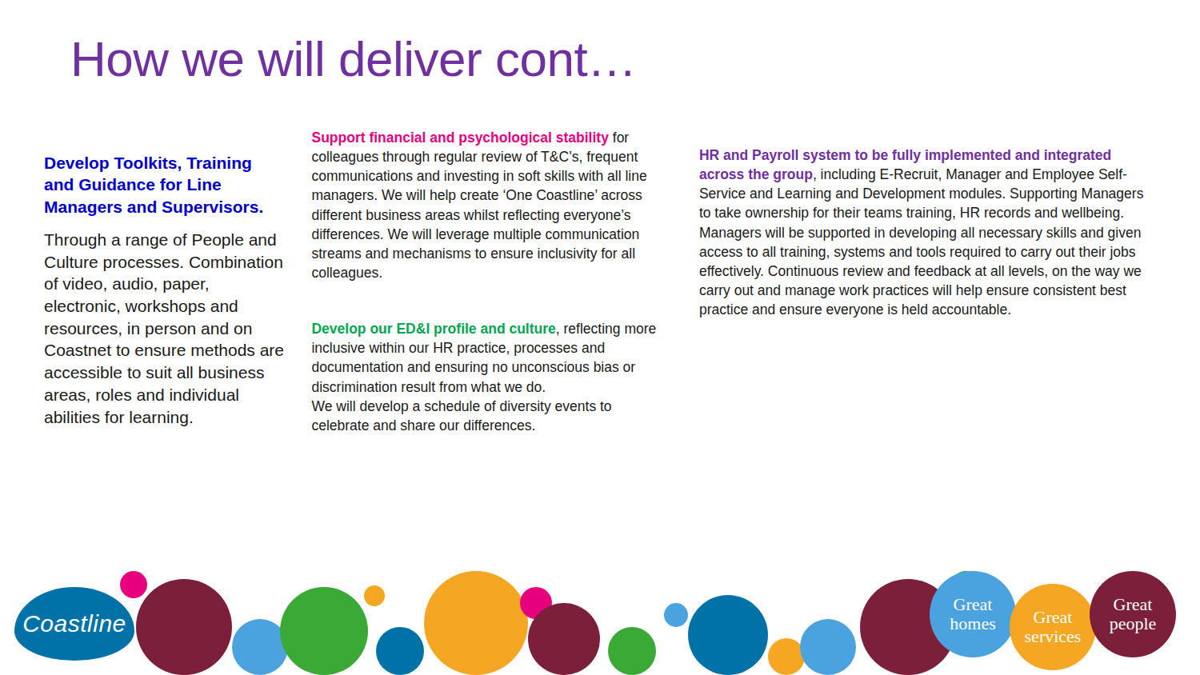How we will deliver cont…
Develop Toolkits, Training and Guidance for Line Managers and Supervisors.
Through a range of People and Culture processes. Combination of video, audio, paper, electronic, workshops and resources, in person and on Coastnet to ensure methods are accessible to suit all business areas, roles and individual abilities for learning.
Support financial and psychological stability for colleagues through regular review of T&C’s, frequent communications and investing in soft skills with all line managers. We will help create ‘One Coastline’ across different business areas whilst reflecting everyone’s differences. We will leverage multiple communication streams and mechanisms to ensure inclusivity for all colleagues.
Develop our ED&I profile and culture, reflecting more inclusive within our HR practice, processes and documentation and ensuring no unconscious bias or discrimination result from what we do.
We will develop a schedule of diversity events to celebrate and share our differences.
HR and Payroll system to be fully implemented and integrated across the group, including E-Recruit, Manager and Employee Self-Service and Learning and Development modules. Supporting Managers to take ownership for their teams training, HR records and wellbeing. Managers will be supported in developing all necessary skills and given access to all training, systems and tools required to carry out their jobs effectively. Continuous review and feedback at all levels, on the way we carry out and manage work practices will help ensure consistent best practice and ensure everyone is held accountable.
Coastline
Great
homes
Great
services
Great
people